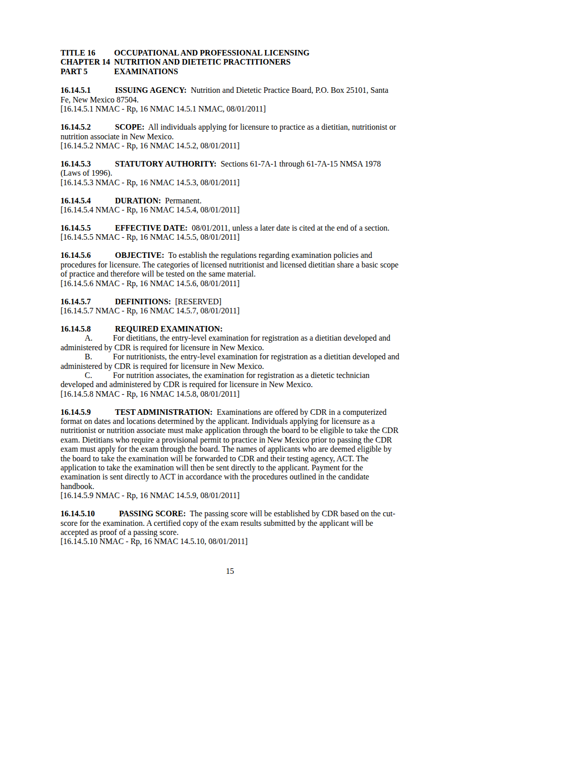| TITLE 16 | OCCUPATIONAL AND PROFESSIONAL LICENSING |
| CHAPTER 14 | NUTRITION AND DIETETIC PRACTITIONERS |
| PART 5 | EXAMINATIONS |
16.14.5.1   ISSUING AGENCY: Nutrition and Dietetic Practice Board, P.O. Box 25101, Santa Fe, New Mexico 87504.
[16.14.5.1 NMAC - Rp, 16 NMAC 14.5.1 NMAC, 08/01/2011]
16.14.5.2   SCOPE: All individuals applying for licensure to practice as a dietitian, nutritionist or nutrition associate in New Mexico.
[16.14.5.2 NMAC - Rp, 16 NMAC 14.5.2, 08/01/2011]
16.14.5.3   STATUTORY AUTHORITY: Sections 61-7A-1 through 61-7A-15 NMSA 1978 (Laws of 1996).
[16.14.5.3 NMAC - Rp, 16 NMAC 14.5.3, 08/01/2011]
16.14.5.4   DURATION: Permanent.
[16.14.5.4 NMAC - Rp, 16 NMAC 14.5.4, 08/01/2011]
16.14.5.5   EFFECTIVE DATE: 08/01/2011, unless a later date is cited at the end of a section.
[16.14.5.5 NMAC - Rp, 16 NMAC 14.5.5, 08/01/2011]
16.14.5.6   OBJECTIVE: To establish the regulations regarding examination policies and procedures for licensure. The categories of licensed nutritionist and licensed dietitian share a basic scope of practice and therefore will be tested on the same material.
[16.14.5.6 NMAC - Rp, 16 NMAC 14.5.6, 08/01/2011]
16.14.5.7   DEFINITIONS: [RESERVED]
[16.14.5.7 NMAC - Rp, 16 NMAC 14.5.7, 08/01/2011]
16.14.5.8   REQUIRED EXAMINATION:
A. For dietitians, the entry-level examination for registration as a dietitian developed and administered by CDR is required for licensure in New Mexico.
B. For nutritionists, the entry-level examination for registration as a dietitian developed and administered by CDR is required for licensure in New Mexico.
C. For nutrition associates, the examination for registration as a dietetic technician developed and administered by CDR is required for licensure in New Mexico.
[16.14.5.8 NMAC - Rp, 16 NMAC 14.5.8, 08/01/2011]
16.14.5.9   TEST ADMINISTRATION: Examinations are offered by CDR in a computerized format on dates and locations determined by the applicant. Individuals applying for licensure as a nutritionist or nutrition associate must make application through the board to be eligible to take the CDR exam. Dietitians who require a provisional permit to practice in New Mexico prior to passing the CDR exam must apply for the exam through the board. The names of applicants who are deemed eligible by the board to take the examination will be forwarded to CDR and their testing agency, ACT. The application to take the examination will then be sent directly to the applicant. Payment for the examination is sent directly to ACT in accordance with the procedures outlined in the candidate handbook.
[16.14.5.9 NMAC - Rp, 16 NMAC 14.5.9, 08/01/2011]
16.14.5.10   PASSING SCORE: The passing score will be established by CDR based on the cut-score for the examination. A certified copy of the exam results submitted by the applicant will be accepted as proof of a passing score.
[16.14.5.10 NMAC - Rp, 16 NMAC 14.5.10, 08/01/2011]
15